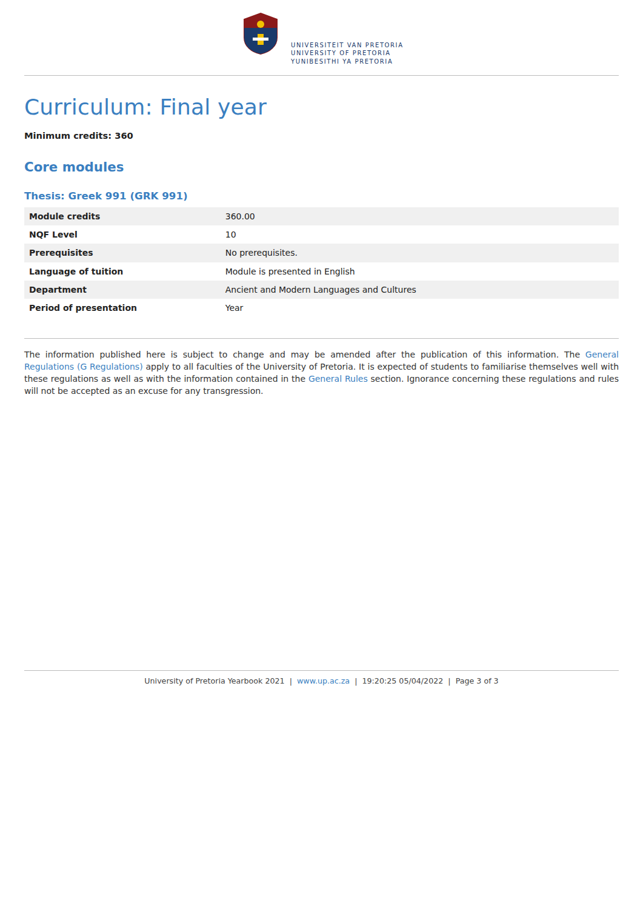UNIVERSITEIT VAN PRETORIA
UNIVERSITY OF PRETORIA
YUNIBESITHI YA PRETORIA
Curriculum: Final year
Minimum credits: 360
Core modules
Thesis: Greek 991 (GRK 991)
| Module credits | 360.00 |
| NQF Level | 10 |
| Prerequisites | No prerequisites. |
| Language of tuition | Module is presented in English |
| Department | Ancient and Modern Languages and Cultures |
| Period of presentation | Year |
The information published here is subject to change and may be amended after the publication of this information. The General Regulations (G Regulations) apply to all faculties of the University of Pretoria. It is expected of students to familiarise themselves well with these regulations as well as with the information contained in the General Rules section. Ignorance concerning these regulations and rules will not be accepted as an excuse for any transgression.
University of Pretoria Yearbook 2021 | www.up.ac.za | 19:20:25 05/04/2022 | Page 3 of 3